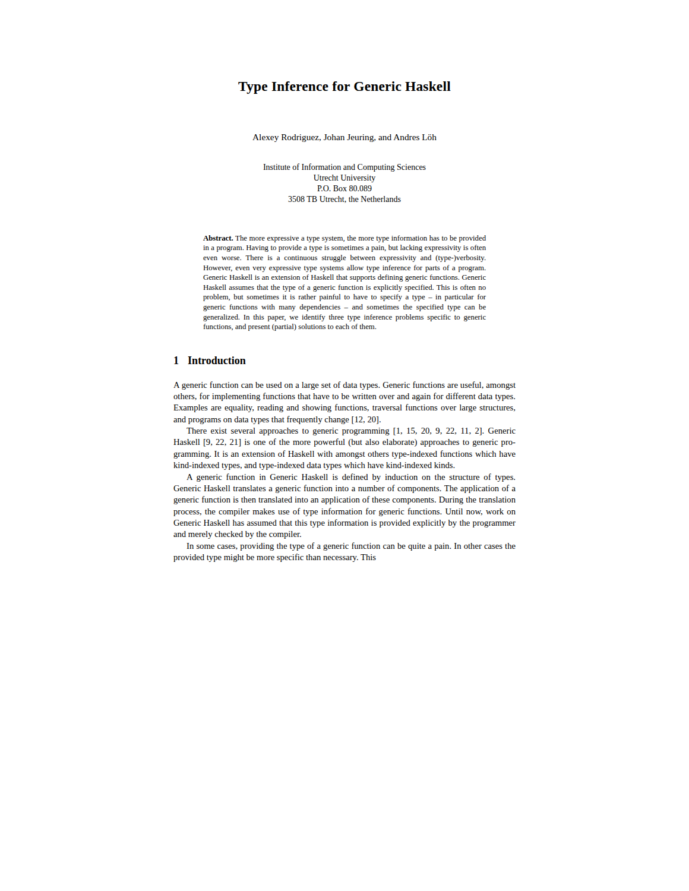Type Inference for Generic Haskell
Alexey Rodriguez, Johan Jeuring, and Andres Löh
Institute of Information and Computing Sciences
Utrecht University
P.O. Box 80.089
3508 TB Utrecht, the Netherlands
Abstract. The more expressive a type system, the more type information has to be provided in a program. Having to provide a type is sometimes a pain, but lacking expressivity is often even worse. There is a continuous struggle between expressivity and (type-)verbosity. However, even very expressive type systems allow type inference for parts of a program. Generic Haskell is an extension of Haskell that supports defining generic functions. Generic Haskell assumes that the type of a generic function is explicitly specified. This is often no problem, but sometimes it is rather painful to have to specify a type – in particular for generic functions with many dependencies – and sometimes the specified type can be generalized. In this paper, we identify three type inference problems specific to generic functions, and present (partial) solutions to each of them.
1 Introduction
A generic function can be used on a large set of data types. Generic functions are useful, amongst others, for implementing functions that have to be written over and again for different data types. Examples are equality, reading and showing functions, traversal functions over large structures, and programs on data types that frequently change [12, 20].
There exist several approaches to generic programming [1, 15, 20, 9, 22, 11, 2]. Generic Haskell [9, 22, 21] is one of the more powerful (but also elaborate) approaches to generic programming. It is an extension of Haskell with amongst others type-indexed functions which have kind-indexed types, and type-indexed data types which have kind-indexed kinds.
A generic function in Generic Haskell is defined by induction on the structure of types. Generic Haskell translates a generic function into a number of components. The application of a generic function is then translated into an application of these components. During the translation process, the compiler makes use of type information for generic functions. Until now, work on Generic Haskell has assumed that this type information is provided explicitly by the programmer and merely checked by the compiler.
In some cases, providing the type of a generic function can be quite a pain. In other cases the provided type might be more specific than necessary. This